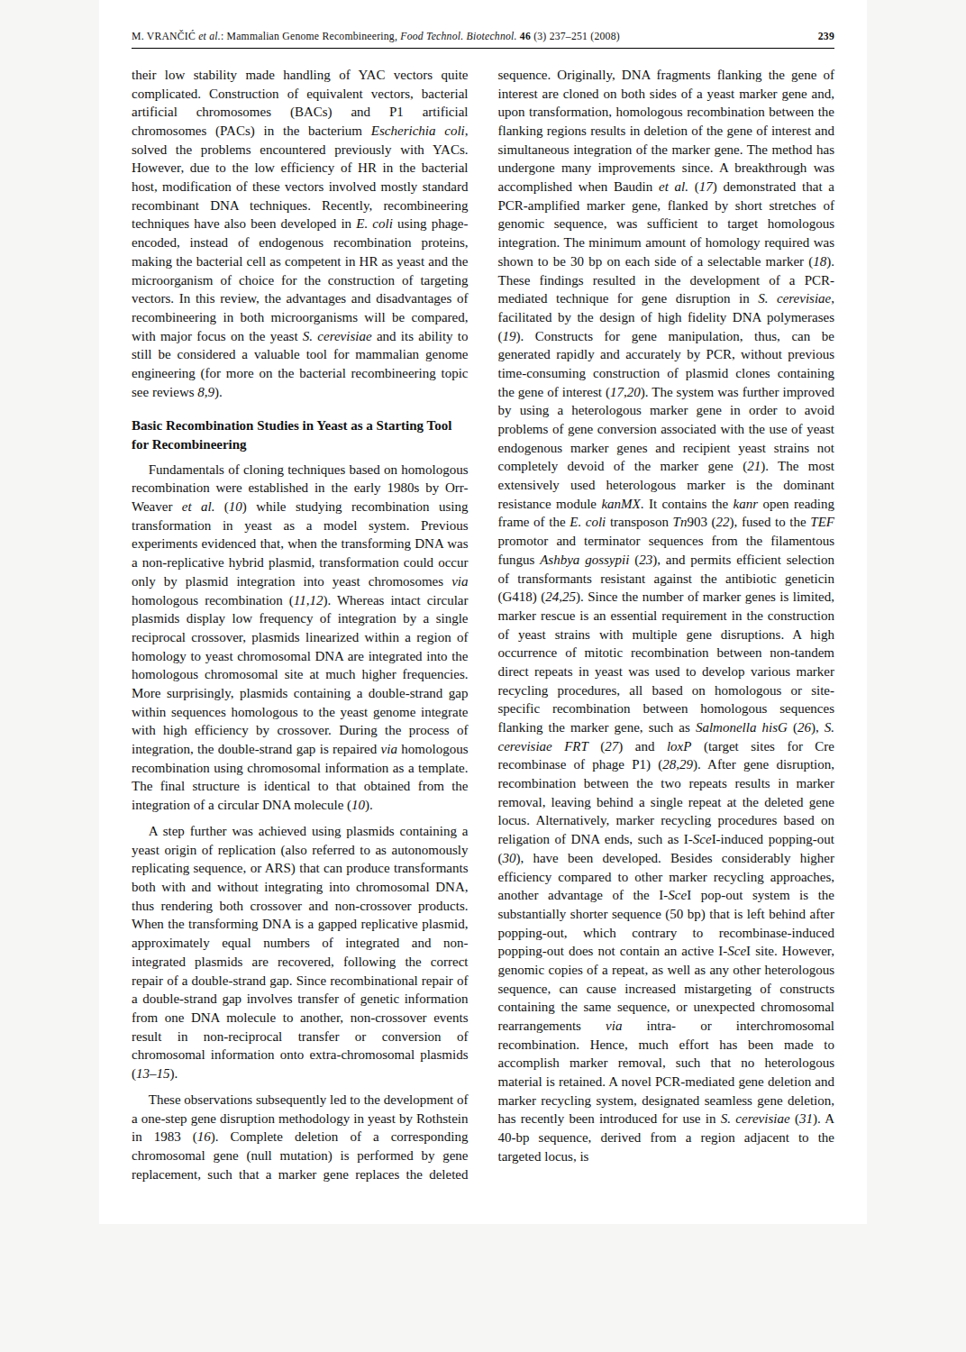M. VRANČIĆ et al.: Mammalian Genome Recombineering, Food Technol. Biotechnol. 46 (3) 237–251 (2008) 239
their low stability made handling of YAC vectors quite complicated. Construction of equivalent vectors, bacterial artificial chromosomes (BACs) and P1 artificial chromosomes (PACs) in the bacterium Escherichia coli, solved the problems encountered previously with YACs. However, due to the low efficiency of HR in the bacterial host, modification of these vectors involved mostly standard recombinant DNA techniques. Recently, recombineering techniques have also been developed in E. coli using phage-encoded, instead of endogenous recombination proteins, making the bacterial cell as competent in HR as yeast and the microorganism of choice for the construction of targeting vectors. In this review, the advantages and disadvantages of recombineering in both microorganisms will be compared, with major focus on the yeast S. cerevisiae and its ability to still be considered a valuable tool for mammalian genome engineering (for more on the bacterial recombineering topic see reviews 8,9).
Basic Recombination Studies in Yeast as a Starting Tool for Recombineering
Fundamentals of cloning techniques based on homologous recombination were established in the early 1980s by Orr-Weaver et al. (10) while studying recombination using transformation in yeast as a model system. Previous experiments evidenced that, when the transforming DNA was a non-replicative hybrid plasmid, transformation could occur only by plasmid integration into yeast chromosomes via homologous recombination (11,12). Whereas intact circular plasmids display low frequency of integration by a single reciprocal crossover, plasmids linearized within a region of homology to yeast chromosomal DNA are integrated into the homologous chromosomal site at much higher frequencies. More surprisingly, plasmids containing a double-strand gap within sequences homologous to the yeast genome integrate with high efficiency by crossover. During the process of integration, the double-strand gap is repaired via homologous recombination using chromosomal information as a template. The final structure is identical to that obtained from the integration of a circular DNA molecule (10).
A step further was achieved using plasmids containing a yeast origin of replication (also referred to as autonomously replicating sequence, or ARS) that can produce transformants both with and without integrating into chromosomal DNA, thus rendering both crossover and non-crossover products. When the transforming DNA is a gapped replicative plasmid, approximately equal numbers of integrated and non-integrated plasmids are recovered, following the correct repair of a double-strand gap. Since recombinational repair of a double-strand gap involves transfer of genetic information from one DNA molecule to another, non-crossover events result in non-reciprocal transfer or conversion of chromosomal information onto extra-chromosomal plasmids (13–15).
These observations subsequently led to the development of a one-step gene disruption methodology in yeast by Rothstein in 1983 (16). Complete deletion of a corresponding chromosomal gene (null mutation) is performed by gene replacement, such that a marker gene replaces the deleted sequence. Originally, DNA fragments flanking the gene of interest are cloned on both sides of a yeast marker gene and, upon transformation, homologous recombination between the flanking regions results in deletion of the gene of interest and simultaneous integration of the marker gene. The method has undergone many improvements since. A breakthrough was accomplished when Baudin et al. (17) demonstrated that a PCR-amplified marker gene, flanked by short stretches of genomic sequence, was sufficient to target homologous integration. The minimum amount of homology required was shown to be 30 bp on each side of a selectable marker (18). These findings resulted in the development of a PCR-mediated technique for gene disruption in S. cerevisiae, facilitated by the design of high fidelity DNA polymerases (19). Constructs for gene manipulation, thus, can be generated rapidly and accurately by PCR, without previous time-consuming construction of plasmid clones containing the gene of interest (17,20). The system was further improved by using a heterologous marker gene in order to avoid problems of gene conversion associated with the use of yeast endogenous marker genes and recipient yeast strains not completely devoid of the marker gene (21). The most extensively used heterologous marker is the dominant resistance module kanMX. It contains the kanr open reading frame of the E. coli transposon Tn903 (22), fused to the TEF promotor and terminator sequences from the filamentous fungus Ashbya gossypii (23), and permits efficient selection of transformants resistant against the antibiotic geneticin (G418) (24,25). Since the number of marker genes is limited, marker rescue is an essential requirement in the construction of yeast strains with multiple gene disruptions. A high occurrence of mitotic recombination between non-tandem direct repeats in yeast was used to develop various marker recycling procedures, all based on homologous or site-specific recombination between homologous sequences flanking the marker gene, such as Salmonella hisG (26), S. cerevisiae FRT (27) and loxP (target sites for Cre recombinase of phage P1) (28,29). After gene disruption, recombination between the two repeats results in marker removal, leaving behind a single repeat at the deleted gene locus. Alternatively, marker recycling procedures based on religation of DNA ends, such as I-Sce I-induced popping-out (30), have been developed. Besides considerably higher efficiency compared to other marker recycling approaches, another advantage of the I-Sce I pop-out system is the substantially shorter sequence (50 bp) that is left behind after popping-out, which contrary to recombinase-induced popping-out does not contain an active I-Sce I site. However, genomic copies of a repeat, as well as any other heterologous sequence, can cause increased mistargeting of constructs containing the same sequence, or unexpected chromosomal rearrangements via intra- or interchromosomal recombination. Hence, much effort has been made to accomplish marker removal, such that no heterologous material is retained. A novel PCR-mediated gene deletion and marker recycling system, designated seamless gene deletion, has recently been introduced for use in S. cerevisiae (31). A 40-bp sequence, derived from a region adjacent to the targeted locus, is